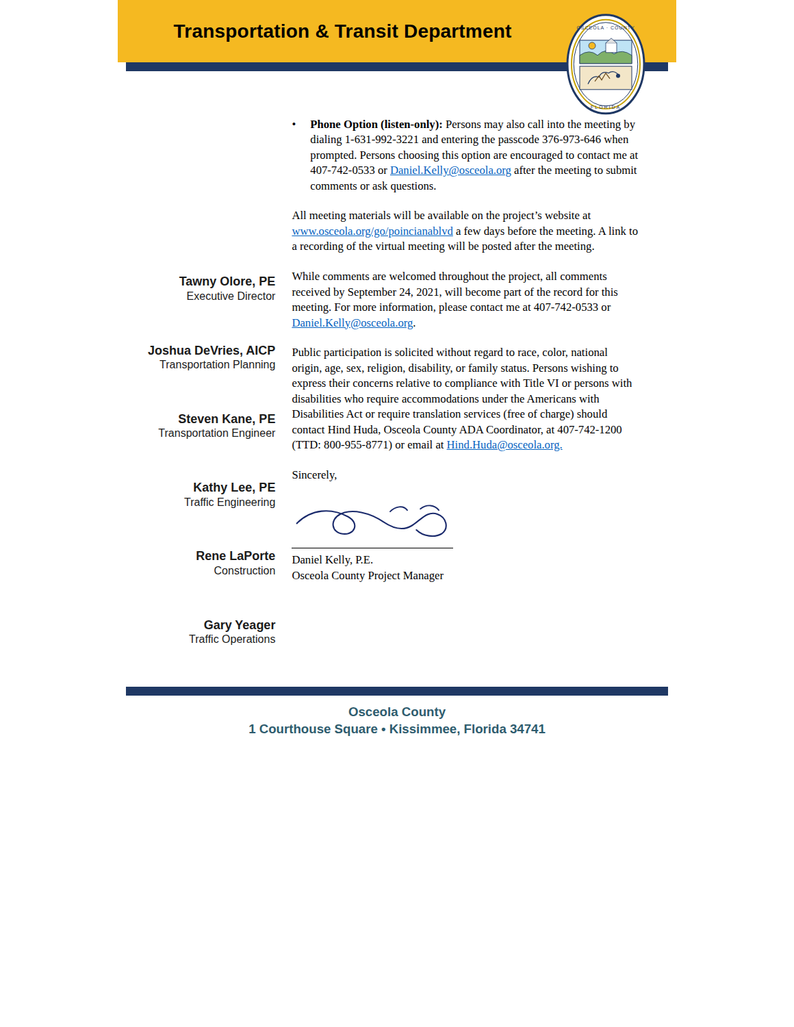Transportation & Transit Department
OSCEOLA · COUNTY FLORIDA
Tawny Olore, PE Executive Director
Joshua DeVries, AICP Transportation Planning
Steven Kane, PE Transportation Engineer
Kathy Lee, PE Traffic Engineering
Rene LaPorte Construction
Gary Yeager Traffic Operations
• Phone Option (listen-only): Persons may also call into the meeting by dialing 1-631-992-3221 and entering the passcode 376-973-646 when prompted. Persons choosing this option are encouraged to contact me at 407-742-0533 or Daniel.Kelly@osceola.org after the meeting to submit comments or ask questions.
All meeting materials will be available on the project’s website at www.osceola.org/go/poincianablvd a few days before the meeting. A link to a recording of the virtual meeting will be posted after the meeting.
While comments are welcomed throughout the project, all comments received by September 24, 2021, will become part of the record for this meeting. For more information, please contact me at 407-742-0533 or Daniel.Kelly@osceola.org.
Public participation is solicited without regard to race, color, national origin, age, sex, religion, disability, or family status. Persons wishing to express their concerns relative to compliance with Title VI or persons with disabilities who require accommodations under the Americans with Disabilities Act or require translation services (free of charge) should contact Hind Huda, Osceola County ADA Coordinator, at 407-742-1200 (TTD: 800-955-8771) or email at Hind.Huda@osceola.org.
Sincerely,
Daniel Kelly, P.E.
Osceola County Project Manager
Osceola County
1 Courthouse Square • Kissimmee, Florida 34741